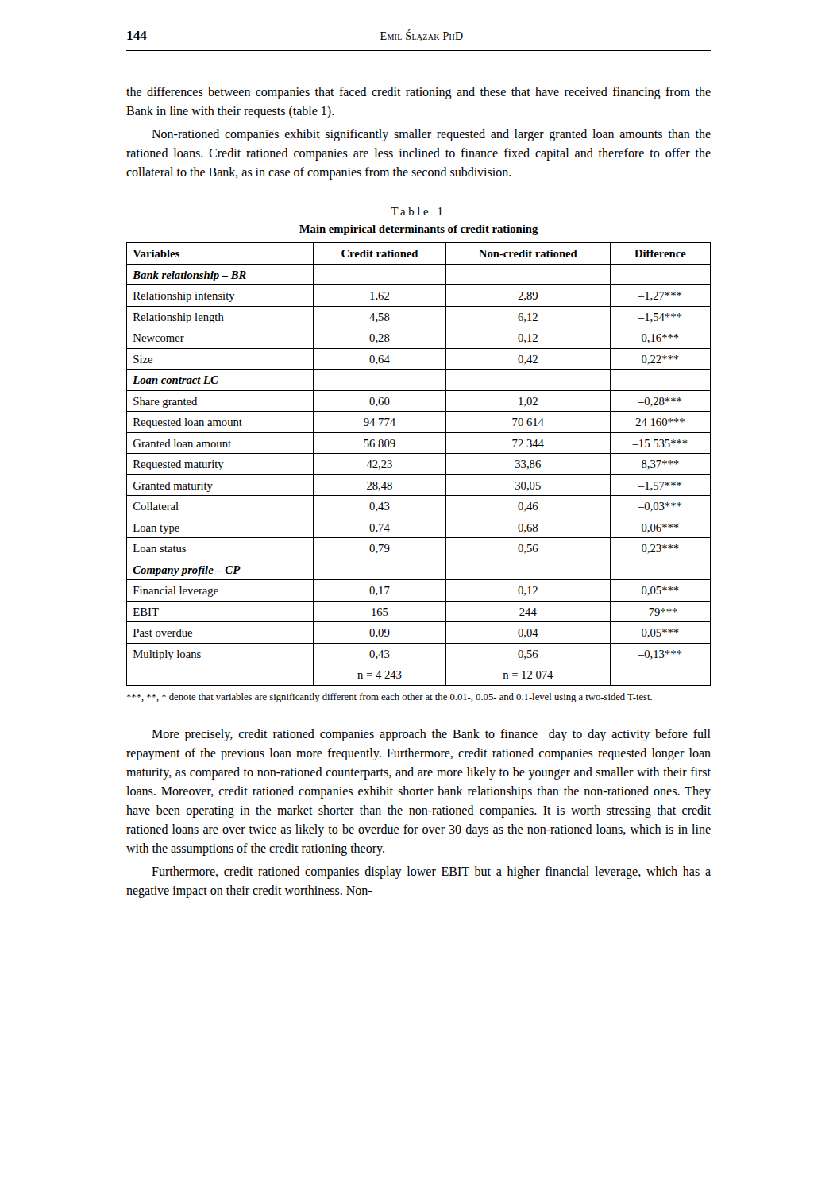144 Emil Ślązak PhD
the differences between companies that faced credit rationing and these that have received financing from the Bank in line with their requests (table 1).
Non-rationed companies exhibit significantly smaller requested and larger granted loan amounts than the rationed loans. Credit rationed companies are less inclined to finance fixed capital and therefore to offer the collateral to the Bank, as in case of companies from the second subdivision.
Table 1
Main empirical determinants of credit rationing
| Variables | Credit rationed | Non-credit rationed | Difference |
| --- | --- | --- | --- |
| Bank relationship – BR | | | |
| Relationship intensity | 1,62 | 2,89 | –1,27*** |
| Relationship length | 4,58 | 6,12 | –1,54*** |
| Newcomer | 0,28 | 0,12 | 0,16*** |
| Size | 0,64 | 0,42 | 0,22*** |
| Loan contract LC | | | |
| Share granted | 0,60 | 1,02 | –0,28*** |
| Requested loan amount | 94 774 | 70 614 | 24 160*** |
| Granted loan amount | 56 809 | 72 344 | –15 535*** |
| Requested maturity | 42,23 | 33,86 | 8,37*** |
| Granted maturity | 28,48 | 30,05 | –1,57*** |
| Collateral | 0,43 | 0,46 | –0,03*** |
| Loan type | 0,74 | 0,68 | 0,06*** |
| Loan status | 0,79 | 0,56 | 0,23*** |
| Company profile – CP | | | |
| Financial leverage | 0,17 | 0,12 | 0,05*** |
| EBIT | 165 | 244 | –79*** |
| Past overdue | 0,09 | 0,04 | 0,05*** |
| Multiply loans | 0,43 | 0,56 | –0,13*** |
| | n = 4 243 | n = 12 074 | |
***, **, * denote that variables are significantly different from each other at the 0.01-, 0.05- and 0.1-level using a two-sided T-test.
More precisely, credit rationed companies approach the Bank to finance day to day activity before full repayment of the previous loan more frequently. Furthermore, credit rationed companies requested longer loan maturity, as compared to non-rationed counterparts, and are more likely to be younger and smaller with their first loans. Moreover, credit rationed companies exhibit shorter bank relationships than the non-rationed ones. They have been operating in the market shorter than the non-rationed companies. It is worth stressing that credit rationed loans are over twice as likely to be overdue for over 30 days as the non-rationed loans, which is in line with the assumptions of the credit rationing theory.
Furthermore, credit rationed companies display lower EBIT but a higher financial leverage, which has a negative impact on their credit worthiness. Non-